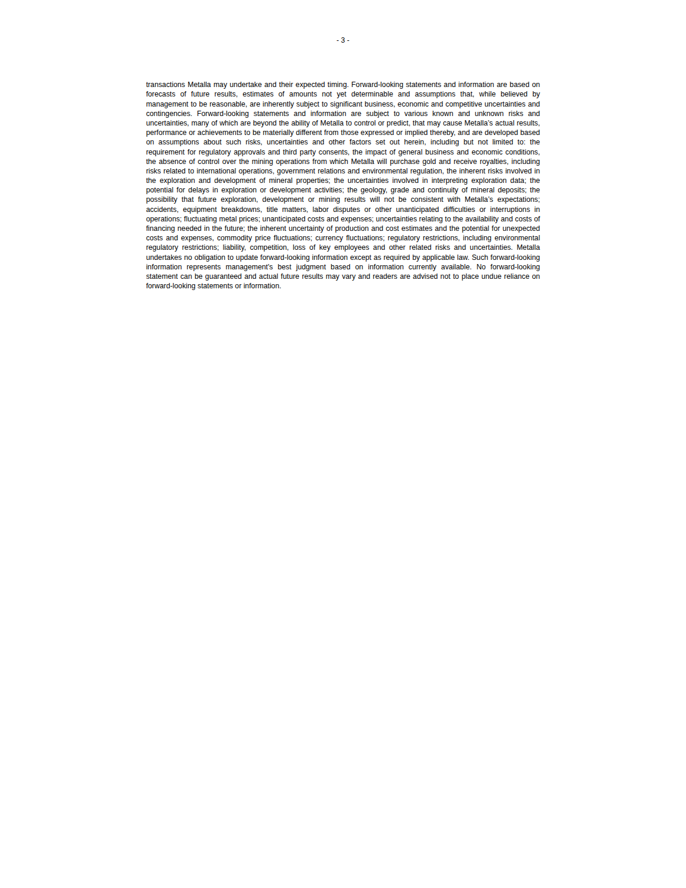- 3 -
transactions Metalla may undertake and their expected timing. Forward-looking statements and information are based on forecasts of future results, estimates of amounts not yet determinable and assumptions that, while believed by management to be reasonable, are inherently subject to significant business, economic and competitive uncertainties and contingencies. Forward-looking statements and information are subject to various known and unknown risks and uncertainties, many of which are beyond the ability of Metalla to control or predict, that may cause Metalla’s actual results, performance or achievements to be materially different from those expressed or implied thereby, and are developed based on assumptions about such risks, uncertainties and other factors set out herein, including but not limited to: the requirement for regulatory approvals and third party consents, the impact of general business and economic conditions, the absence of control over the mining operations from which Metalla will purchase gold and receive royalties, including risks related to international operations, government relations and environmental regulation, the inherent risks involved in the exploration and development of mineral properties; the uncertainties involved in interpreting exploration data; the potential for delays in exploration or development activities; the geology, grade and continuity of mineral deposits; the possibility that future exploration, development or mining results will not be consistent with Metalla’s expectations; accidents, equipment breakdowns, title matters, labor disputes or other unanticipated difficulties or interruptions in operations; fluctuating metal prices; unanticipated costs and expenses; uncertainties relating to the availability and costs of financing needed in the future; the inherent uncertainty of production and cost estimates and the potential for unexpected costs and expenses, commodity price fluctuations; currency fluctuations; regulatory restrictions, including environmental regulatory restrictions; liability, competition, loss of key employees and other related risks and uncertainties. Metalla undertakes no obligation to update forward-looking information except as required by applicable law. Such forward-looking information represents management's best judgment based on information currently available. No forward-looking statement can be guaranteed and actual future results may vary and readers are advised not to place undue reliance on forward-looking statements or information.